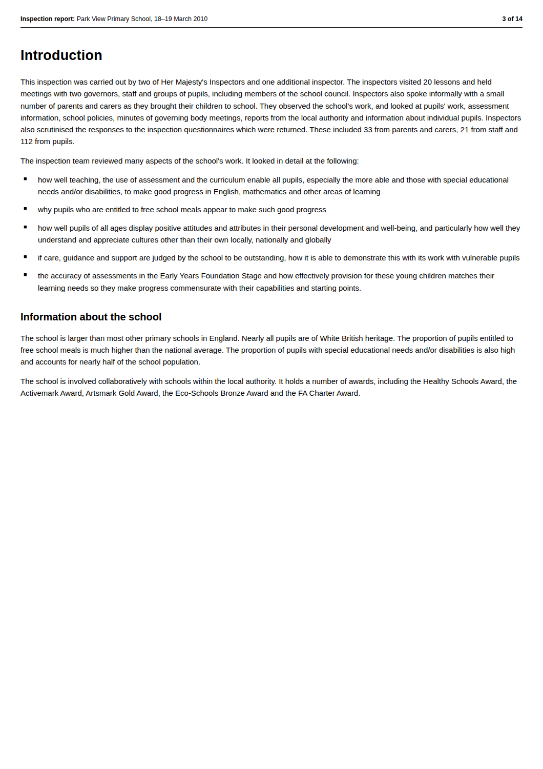Inspection report: Park View Primary School, 18–19 March 2010 3 of 14
Introduction
This inspection was carried out by two of Her Majesty's Inspectors and one additional inspector. The inspectors visited 20 lessons and held meetings with two governors, staff and groups of pupils, including members of the school council. Inspectors also spoke informally with a small number of parents and carers as they brought their children to school. They observed the school's work, and looked at pupils' work, assessment information, school policies, minutes of governing body meetings, reports from the local authority and information about individual pupils. Inspectors also scrutinised the responses to the inspection questionnaires which were returned. These included 33 from parents and carers, 21 from staff and 112 from pupils.
The inspection team reviewed many aspects of the school's work. It looked in detail at the following:
how well teaching, the use of assessment and the curriculum enable all pupils, especially the more able and those with special educational needs and/or disabilities, to make good progress in English, mathematics and other areas of learning
why pupils who are entitled to free school meals appear to make such good progress
how well pupils of all ages display positive attitudes and attributes in their personal development and well-being, and particularly how well they understand and appreciate cultures other than their own locally, nationally and globally
if care, guidance and support are judged by the school to be outstanding, how it is able to demonstrate this with its work with vulnerable pupils
the accuracy of assessments in the Early Years Foundation Stage and how effectively provision for these young children matches their learning needs so they make progress commensurate with their capabilities and starting points.
Information about the school
The school is larger than most other primary schools in England. Nearly all pupils are of White British heritage. The proportion of pupils entitled to free school meals is much higher than the national average. The proportion of pupils with special educational needs and/or disabilities is also high and accounts for nearly half of the school population.
The school is involved collaboratively with schools within the local authority. It holds a number of awards, including the Healthy Schools Award, the Activemark Award, Artsmark Gold Award, the Eco-Schools Bronze Award and the FA Charter Award.